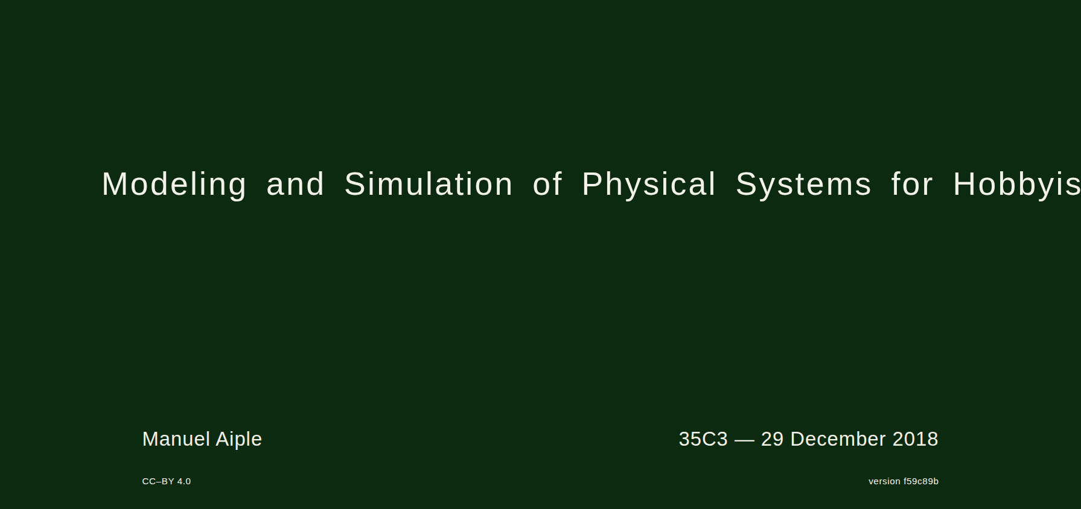Modeling and Simulation of Physical Systems for Hobbyists
Manuel Aiple 35C3 — 29 December 2018
CC–BY 4.0 version f59c89b